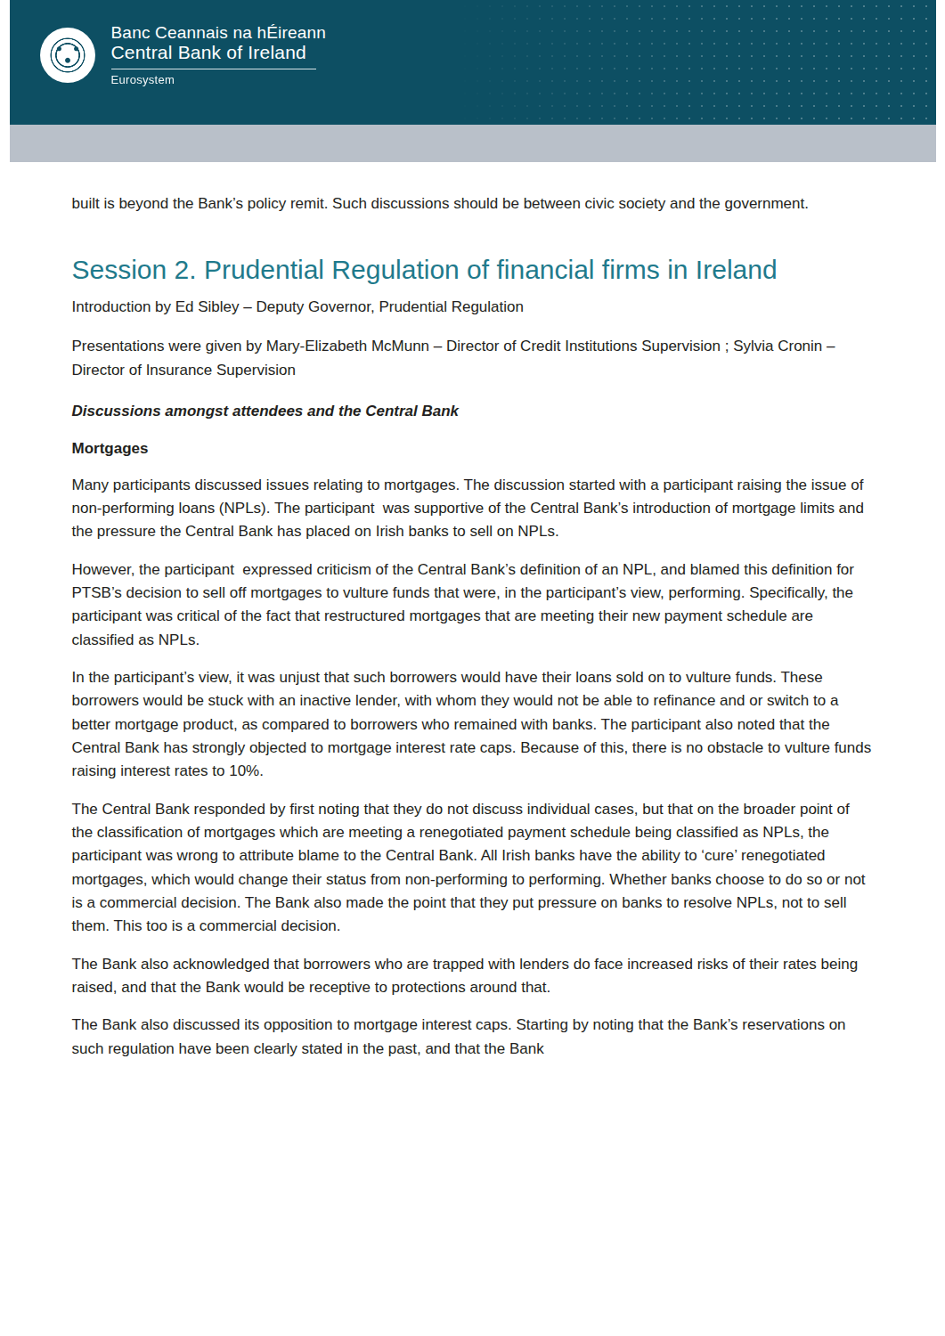Banc Ceannais na hÉireann
Central Bank of Ireland
Eurosystem
built is beyond the Bank’s policy remit. Such discussions should be between civic society and the government.
Session 2. Prudential Regulation of financial firms in Ireland
Introduction by Ed Sibley – Deputy Governor, Prudential Regulation
Presentations were given by Mary-Elizabeth McMunn – Director of Credit Institutions Supervision ; Sylvia Cronin – Director of Insurance Supervision
Discussions amongst attendees and the Central Bank
Mortgages
Many participants discussed issues relating to mortgages. The discussion started with a participant raising the issue of non-performing loans (NPLs). The participant was supportive of the Central Bank’s introduction of mortgage limits and the pressure the Central Bank has placed on Irish banks to sell on NPLs.
However, the participant expressed criticism of the Central Bank’s definition of an NPL, and blamed this definition for PTSB’s decision to sell off mortgages to vulture funds that were, in the participant’s view, performing. Specifically, the participant was critical of the fact that restructured mortgages that are meeting their new payment schedule are classified as NPLs.
In the participant’s view, it was unjust that such borrowers would have their loans sold on to vulture funds. These borrowers would be stuck with an inactive lender, with whom they would not be able to refinance and or switch to a better mortgage product, as compared to borrowers who remained with banks. The participant also noted that the Central Bank has strongly objected to mortgage interest rate caps. Because of this, there is no obstacle to vulture funds raising interest rates to 10%.
The Central Bank responded by first noting that they do not discuss individual cases, but that on the broader point of the classification of mortgages which are meeting a renegotiated payment schedule being classified as NPLs, the participant was wrong to attribute blame to the Central Bank. All Irish banks have the ability to ‘cure’ renegotiated mortgages, which would change their status from non-performing to performing. Whether banks choose to do so or not is a commercial decision. The Bank also made the point that they put pressure on banks to resolve NPLs, not to sell them. This too is a commercial decision.
The Bank also acknowledged that borrowers who are trapped with lenders do face increased risks of their rates being raised, and that the Bank would be receptive to protections around that.
The Bank also discussed its opposition to mortgage interest caps. Starting by noting that the Bank’s reservations on such regulation have been clearly stated in the past, and that the Bank